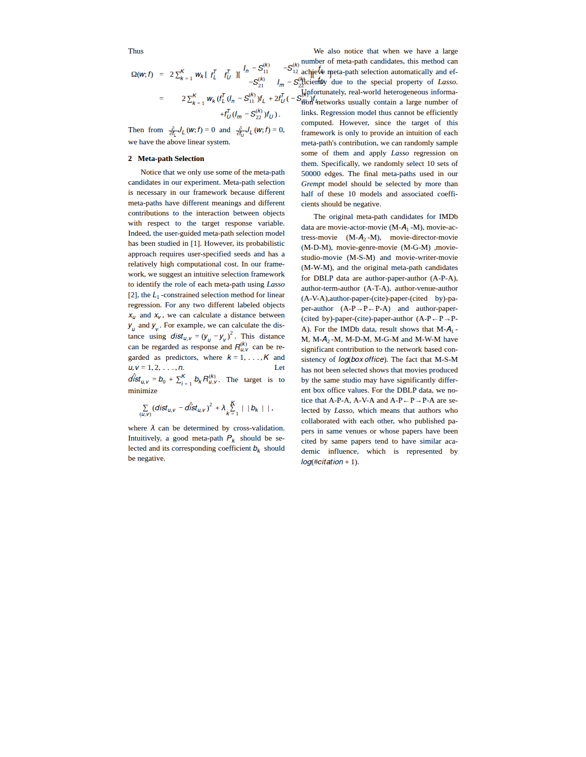Thus
Ω ( w ; f ) = 2 ∑ k=1 K wk [ fLT fUT ] [ In − S11(k) − S12(k) − S21(k) Im − S22(k) ] [ fL fU ] = 2 ∑ k=1 K wk ( fLT ( In − S11(k) ) fL + 2 fUT ( − S21(k) ) fL + fUT ( Im − S22(k) ) fU ) .
Then from ∂∂fL JL (w;f) =0 and ∂∂fU JL (w;f) =0 , we have the above linear system.
2 Meta-path Selection
Notice that we only use some of the meta-path candidates in our experiment. Meta-path selection is necessary in our framework because different meta-paths have different meanings and different contributions to the interaction between objects with respect to the target response variable. Indeed, the user-guided meta-path selection model has been studied in [1]. However, its probabilistic approach requires user-specified seeds and has a relatively high computational cost. In our framework, we suggest an intuitive selection framework to identify the role of each meta-path using Lasso [2], the L1-constrained selection method for linear regression. For any two different labeled objects xu and xv, we can calculate a distance between yu and yv. For example, we can calculate the distance using distu,v=(yu−yv)2. This distance can be regarded as response and Ru,v(k) can be regarded as predictors, where k=1,...,K and u,v=1,2,...,n. Let dist^⁡u,v=b0+∑i=1KbkRu,v(k). The target is to minimize
∑ (u,v) ( distu,v − dist^ u,v )2 + λ ∑ k=1 K ||bk|| ,
where λ can be determined by cross-validation. Intuitively, a good meta-path Pk should be selected and its corresponding coefficient bk should be negative.
We also notice that when we have a large number of meta-path candidates, this method can achieve meta-path selection automatically and efficiently due to the special property of Lasso. Unfortunately, real-world heterogeneous information networks usually contain a large number of links. Regression model thus cannot be efficiently computed. However, since the target of this framework is only to provide an intuition of each meta-path's contribution, we can randomly sample some of them and apply Lasso regression on them. Specifically, we randomly select 10 sets of 50000 edges. The final meta-paths used in our Grempt model should be selected by more than half of these 10 models and associated coefficients should be negative.
The original meta-path candidates for IMDb data are movie-actor-movie (M-A1-M), movie-actress-movie (M-A2-M), movie-director-movie (M-D-M), movie-genre-movie (M-G-M) ,movie-studio-movie (M-S-M) and movie-writer-movie (M-W-M), and the original meta-path candidates for DBLP data are author-paper-author (A-P-A), author-term-author (A-T-A), author-venue-author (A-V-A),author-paper-(cite)-paper-(cited by)-paper-author (A-P→P←P-A) and author-paper-(cited by)-paper-(cite)-paper-author (A-P←P→P-A). For the IMDb data, result shows that M-A1-M, M-A2-M, M-D-M, M-G-M and M-W-M have significant contribution to the network based consistency of log(boxoffice). The fact that M-S-M has not been selected shows that movies produced by the same studio may have significantly different box office values. For the DBLP data, we notice that A-P-A, A-V-A and A-P←P→P-A are selected by Lasso, which means that authors who collaborated with each other, who published papers in same venues or whose papers have been cited by same papers tend to have similar academic influence, which is represented by log(#citation+1).